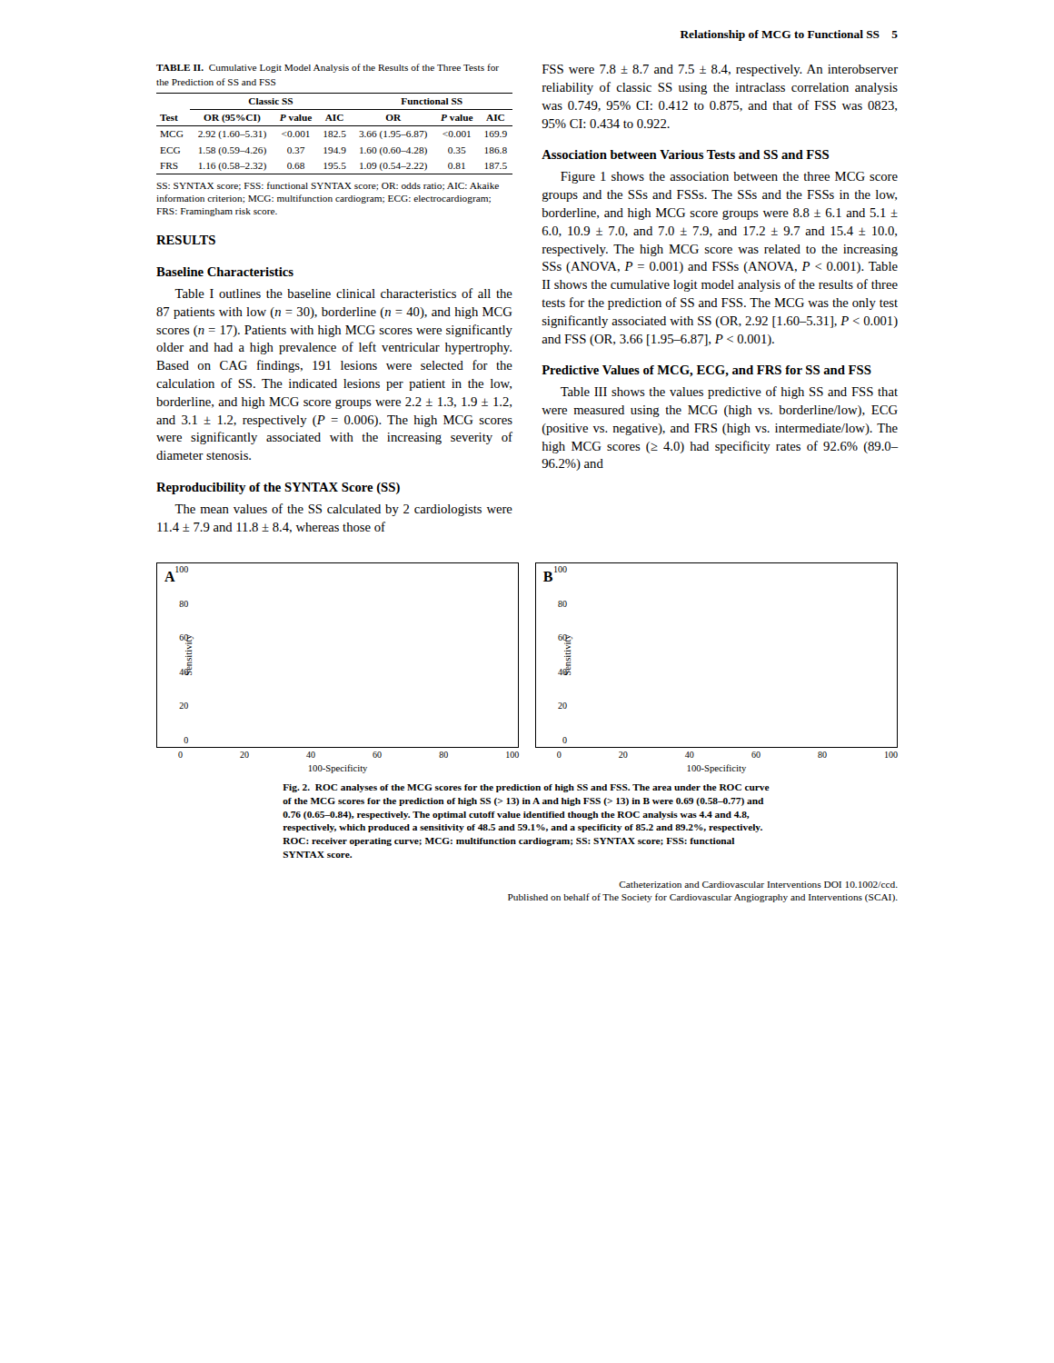Relationship of MCG to Functional SS 5
TABLE II. Cumulative Logit Model Analysis of the Results of the Three Tests for the Prediction of SS and FSS
| | Classic SS | Functional SS |
| --- | --- | --- |
| Test | OR (95%CI) | P value | AIC | OR | P value | AIC |
| MCG | 2.92 (1.60–5.31) | <0.001 | 182.5 | 3.66 (1.95–6.87) | <0.001 | 169.9 |
| ECG | 1.58 (0.59–4.26) | 0.37 | 194.9 | 1.60 (0.60–4.28) | 0.35 | 186.8 |
| FRS | 1.16 (0.58–2.32) | 0.68 | 195.5 | 1.09 (0.54–2.22) | 0.81 | 187.5 |
SS: SYNTAX score; FSS: functional SYNTAX score; OR: odds ratio; AIC: Akaike information criterion; MCG: multifunction cardiogram; ECG: electrocardiogram; FRS: Framingham risk score.
RESULTS
Baseline Characteristics
Table I outlines the baseline clinical characteristics of all the 87 patients with low (n = 30), borderline (n = 40), and high MCG scores (n = 17). Patients with high MCG scores were significantly older and had a high prevalence of left ventricular hypertrophy. Based on CAG findings, 191 lesions were selected for the calculation of SS. The indicated lesions per patient in the low, borderline, and high MCG score groups were 2.2 ± 1.3, 1.9 ± 1.2, and 3.1 ± 1.2, respectively (P = 0.006). The high MCG scores were significantly associated with the increasing severity of diameter stenosis.
Reproducibility of the SYNTAX Score (SS)
The mean values of the SS calculated by 2 cardiologists were 11.4 ± 7.9 and 11.8 ± 8.4, whereas those of
FSS were 7.8 ± 8.7 and 7.5 ± 8.4, respectively. An interobserver reliability of classic SS using the intraclass correlation analysis was 0.749, 95% CI: 0.412 to 0.875, and that of FSS was 0823, 95% CI: 0.434 to 0.922.
Association between Various Tests and SS and FSS
Figure 1 shows the association between the three MCG score groups and the SSs and FSSs. The SSs and the FSSs in the low, borderline, and high MCG score groups were 8.8 ± 6.1 and 5.1 ± 6.0, 10.9 ± 7.0, and 7.0 ± 7.9, and 17.2 ± 9.7 and 15.4 ± 10.0, respectively. The high MCG score was related to the increasing SSs (ANOVA, P = 0.001) and FSSs (ANOVA, P < 0.001). Table II shows the cumulative logit model analysis of the results of three tests for the prediction of SS and FSS. The MCG was the only test significantly associated with SS (OR, 2.92 [1.60–5.31], P < 0.001) and FSS (OR, 3.66 [1.95–6.87], P < 0.001).
Predictive Values of MCG, ECG, and FRS for SS and FSS
Table III shows the values predictive of high SS and FSS that were measured using the MCG (high vs. borderline/low), ECG (positive vs. negative), and FRS (high vs. intermediate/low). The high MCG scores (≥ 4.0) had specificity rates of 92.6% (89.0–96.2%) and
A
Sensitivity
100806040200
020406080100
100-Specificity
B
Sensitivity
100806040200
020406080100
100-Specificity
Fig. 2. ROC analyses of the MCG scores for the prediction of high SS and FSS. The area under the ROC curve of the MCG scores for the prediction of high SS (> 13) in A and high FSS (> 13) in B were 0.69 (0.58–0.77) and 0.76 (0.65–0.84), respectively. The optimal cutoff value identified though the ROC analysis was 4.4 and 4.8, respectively, which produced a sensitivity of 48.5 and 59.1%, and a specificity of 85.2 and 89.2%, respectively. ROC: receiver operating curve; MCG: multifunction cardiogram; SS: SYNTAX score; FSS: functional SYNTAX score.
Catheterization and Cardiovascular Interventions DOI 10.1002/ccd.
Published on behalf of The Society for Cardiovascular Angiography and Interventions (SCAI).